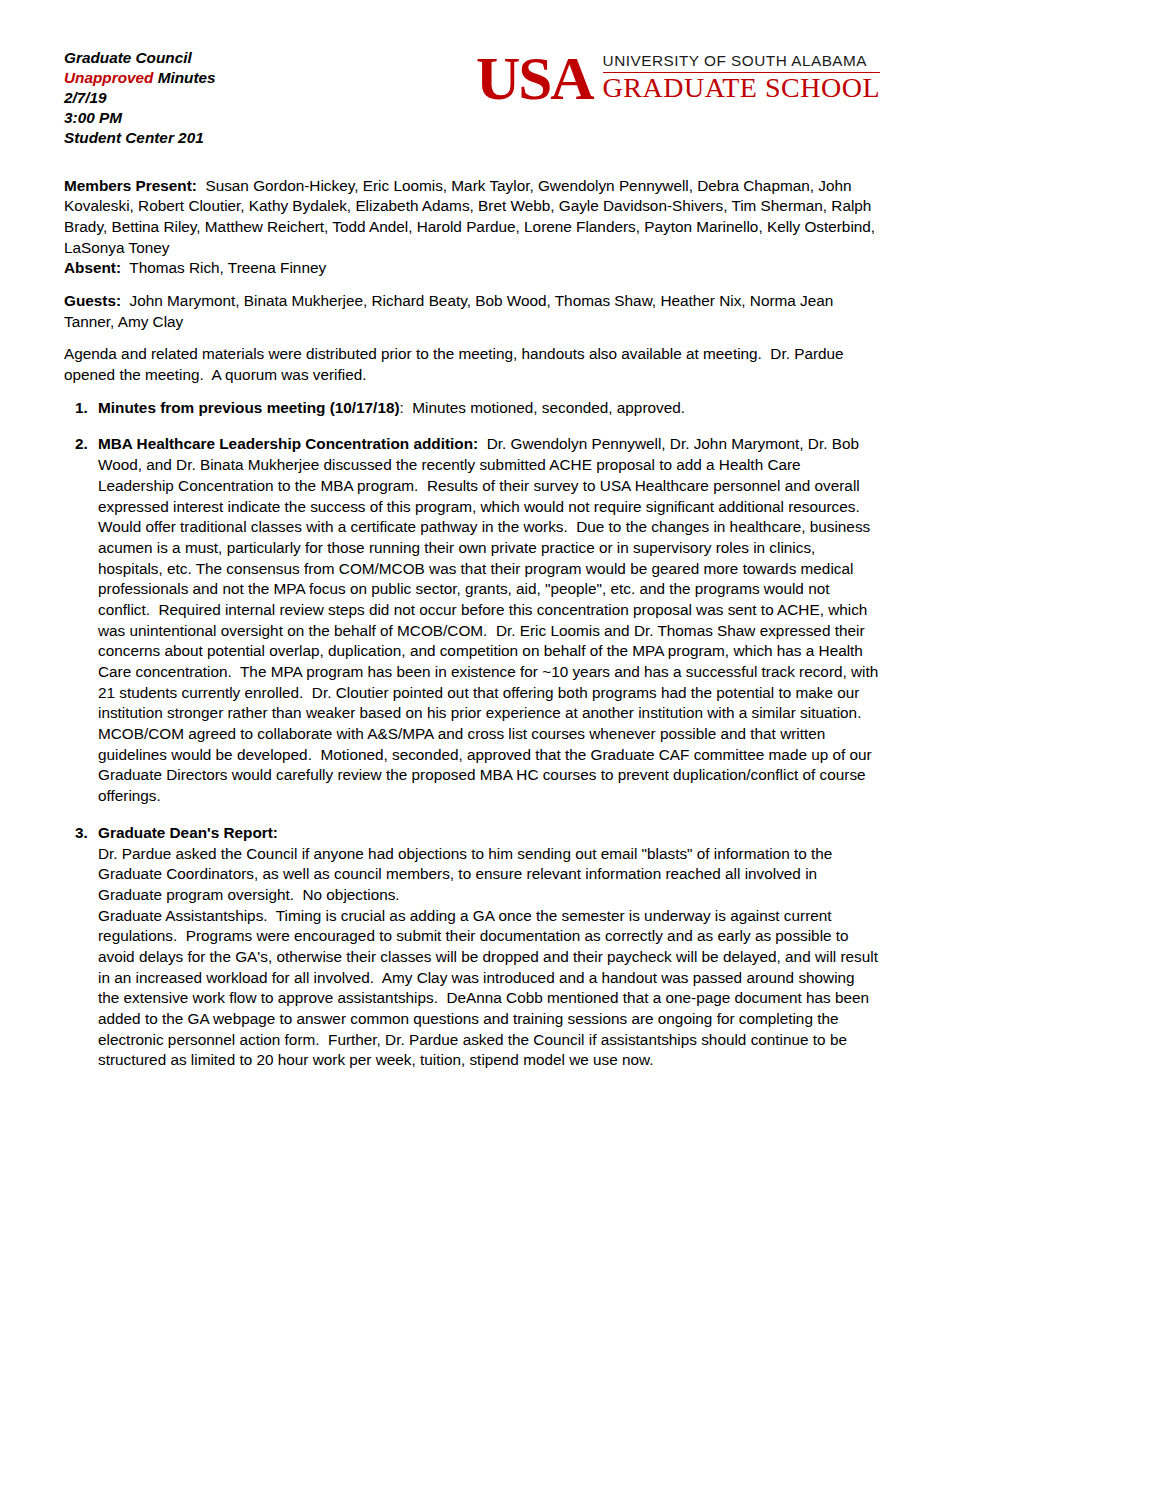Graduate Council
Unapproved Minutes
2/7/19
3:00 PM
Student Center 201
USA
UNIVERSITY OF SOUTH ALABAMA
GRADUATE SCHOOL
Members Present: Susan Gordon-Hickey, Eric Loomis, Mark Taylor, Gwendolyn Pennywell, Debra Chapman, John Kovaleski, Robert Cloutier, Kathy Bydalek, Elizabeth Adams, Bret Webb, Gayle Davidson-Shivers, Tim Sherman, Ralph Brady, Bettina Riley, Matthew Reichert, Todd Andel, Harold Pardue, Lorene Flanders, Payton Marinello, Kelly Osterbind, LaSonya Toney
Absent: Thomas Rich, Treena Finney
Guests: John Marymont, Binata Mukherjee, Richard Beaty, Bob Wood, Thomas Shaw, Heather Nix, Norma Jean Tanner, Amy Clay
Agenda and related materials were distributed prior to the meeting, handouts also available at meeting. Dr. Pardue opened the meeting. A quorum was verified.
Minutes from previous meeting (10/17/18): Minutes motioned, seconded, approved.
MBA Healthcare Leadership Concentration addition: Dr. Gwendolyn Pennywell, Dr. John Marymont, Dr. Bob Wood, and Dr. Binata Mukherjee discussed the recently submitted ACHE proposal to add a Health Care Leadership Concentration to the MBA program. Results of their survey to USA Healthcare personnel and overall expressed interest indicate the success of this program, which would not require significant additional resources. Would offer traditional classes with a certificate pathway in the works. Due to the changes in healthcare, business acumen is a must, particularly for those running their own private practice or in supervisory roles in clinics, hospitals, etc. The consensus from COM/MCOB was that their program would be geared more towards medical professionals and not the MPA focus on public sector, grants, aid, "people", etc. and the programs would not conflict. Required internal review steps did not occur before this concentration proposal was sent to ACHE, which was unintentional oversight on the behalf of MCOB/COM. Dr. Eric Loomis and Dr. Thomas Shaw expressed their concerns about potential overlap, duplication, and competition on behalf of the MPA program, which has a Health Care concentration. The MPA program has been in existence for ~10 years and has a successful track record, with 21 students currently enrolled. Dr. Cloutier pointed out that offering both programs had the potential to make our institution stronger rather than weaker based on his prior experience at another institution with a similar situation. MCOB/COM agreed to collaborate with A&S/MPA and cross list courses whenever possible and that written guidelines would be developed. Motioned, seconded, approved that the Graduate CAF committee made up of our Graduate Directors would carefully review the proposed MBA HC courses to prevent duplication/conflict of course offerings.
Graduate Dean's Report:
Dr. Pardue asked the Council if anyone had objections to him sending out email "blasts" of information to the Graduate Coordinators, as well as council members, to ensure relevant information reached all involved in Graduate program oversight. No objections.
Graduate Assistantships. Timing is crucial as adding a GA once the semester is underway is against current regulations. Programs were encouraged to submit their documentation as correctly and as early as possible to avoid delays for the GA's, otherwise their classes will be dropped and their paycheck will be delayed, and will result in an increased workload for all involved. Amy Clay was introduced and a handout was passed around showing the extensive work flow to approve assistantships. DeAnna Cobb mentioned that a one-page document has been added to the GA webpage to answer common questions and training sessions are ongoing for completing the electronic personnel action form. Further, Dr. Pardue asked the Council if assistantships should continue to be structured as limited to 20 hour work per week, tuition, stipend model we use now.